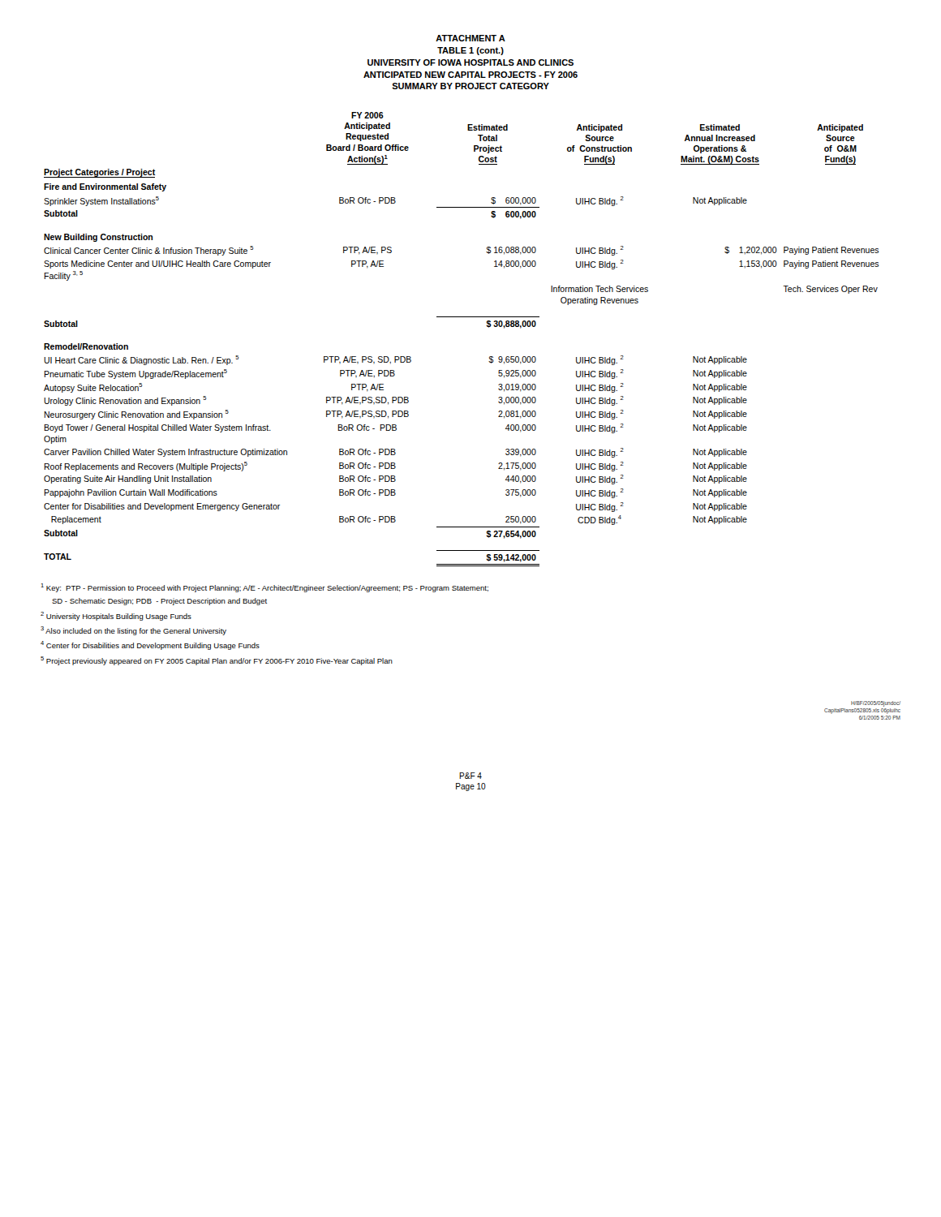ATTACHMENT A
TABLE 1 (cont.)
UNIVERSITY OF IOWA HOSPITALS AND CLINICS
ANTICIPATED NEW CAPITAL PROJECTS - FY 2006
SUMMARY BY PROJECT CATEGORY
| | FY 2006 Anticipated Requested Board / Board Office Action(s) 1 | Estimated Total Project Cost | Anticipated Source of Construction Fund(s) | Estimated Annual Increased Operations & Maint. (O&M) Costs | Anticipated Source of O&M Fund(s) |
| --- | --- | --- | --- | --- | --- |
| Project Categories / Project | |
| Fire and Environmental Safety | | | | | |
| Sprinkler System Installations 5 | BoR Ofc - PDB | $ 600,000 | UIHC Bldg. 2 | Not Applicable | |
| Subtotal | | $ 600,000 | | | |
| New Building Construction | | | | | |
| Clinical Cancer Center Clinic & Infusion Therapy Suite 5 | PTP, A/E, PS | $ 16,088,000 | UIHC Bldg. 2 | $ 1,202,000 | Paying Patient Revenues |
| Sports Medicine Center and UI/UIHC Health Care Computer Facility 3, 5 | PTP, A/E | 14,800,000 | UIHC Bldg. 2 | 1,153,000 | Paying Patient Revenues |
| | | | Information Tech Services Operating Revenues | | Tech. Services Oper Rev |
| Subtotal | | $ 30,888,000 | | | |
| Remodel/Renovation | | | | | |
| UI Heart Care Clinic & Diagnostic Lab. Ren. / Exp. 5 | PTP, A/E, PS, SD, PDB | $ 9,650,000 | UIHC Bldg. 2 | Not Applicable | |
| Pneumatic Tube System Upgrade/Replacement 5 | PTP, A/E, PDB | 5,925,000 | UIHC Bldg. 2 | Not Applicable | |
| Autopsy Suite Relocation 5 | PTP, A/E | 3,019,000 | UIHC Bldg. 2 | Not Applicable | |
| Urology Clinic Renovation and Expansion 5 | PTP, A/E,PS,SD, PDB | 3,000,000 | UIHC Bldg. 2 | Not Applicable | |
| Neurosurgery Clinic Renovation and Expansion 5 | PTP, A/E,PS,SD, PDB | 2,081,000 | UIHC Bldg. 2 | Not Applicable | |
| Boyd Tower / General Hospital Chilled Water System Infrast. Optim | BoR Ofc - PDB | 400,000 | UIHC Bldg. 2 | Not Applicable | |
| Carver Pavilion Chilled Water System Infrastructure Optimization | BoR Ofc - PDB | 339,000 | UIHC Bldg. 2 | Not Applicable | |
| Roof Replacements and Recovers (Multiple Projects) 5 | BoR Ofc - PDB | 2,175,000 | UIHC Bldg. 2 | Not Applicable | |
| Operating Suite Air Handling Unit Installation | BoR Ofc - PDB | 440,000 | UIHC Bldg. 2 | Not Applicable | |
| Pappajohn Pavilion Curtain Wall Modifications | BoR Ofc - PDB | 375,000 | UIHC Bldg. 2 | Not Applicable | |
| Center for Disabilities and Development Emergency Generator | | | UIHC Bldg. 2 | Not Applicable | |
| Replacement | BoR Ofc - PDB | 250,000 | CDD Bldg. 4 | Not Applicable | |
| Subtotal | | $ 27,654,000 | | | |
| TOTAL | | $ 59,142,000 | | | |
1 Key: PTP - Permission to Proceed with Project Planning; A/E - Architect/Engineer Selection/Agreement; PS - Program Statement;
SD - Schematic Design; PDB - Project Description and Budget
2 University Hospitals Building Usage Funds
3 Also included on the listing for the General University
4 Center for Disabilities and Development Building Usage Funds
5 Project previously appeared on FY 2005 Capital Plan and/or FY 2006-FY 2010 Five-Year Capital Plan
H/BF/2005/05jundoc/
CapitalPlans052805.xls 06pluihc
6/1/2005 5:20 PM
P&F 4
Page 10